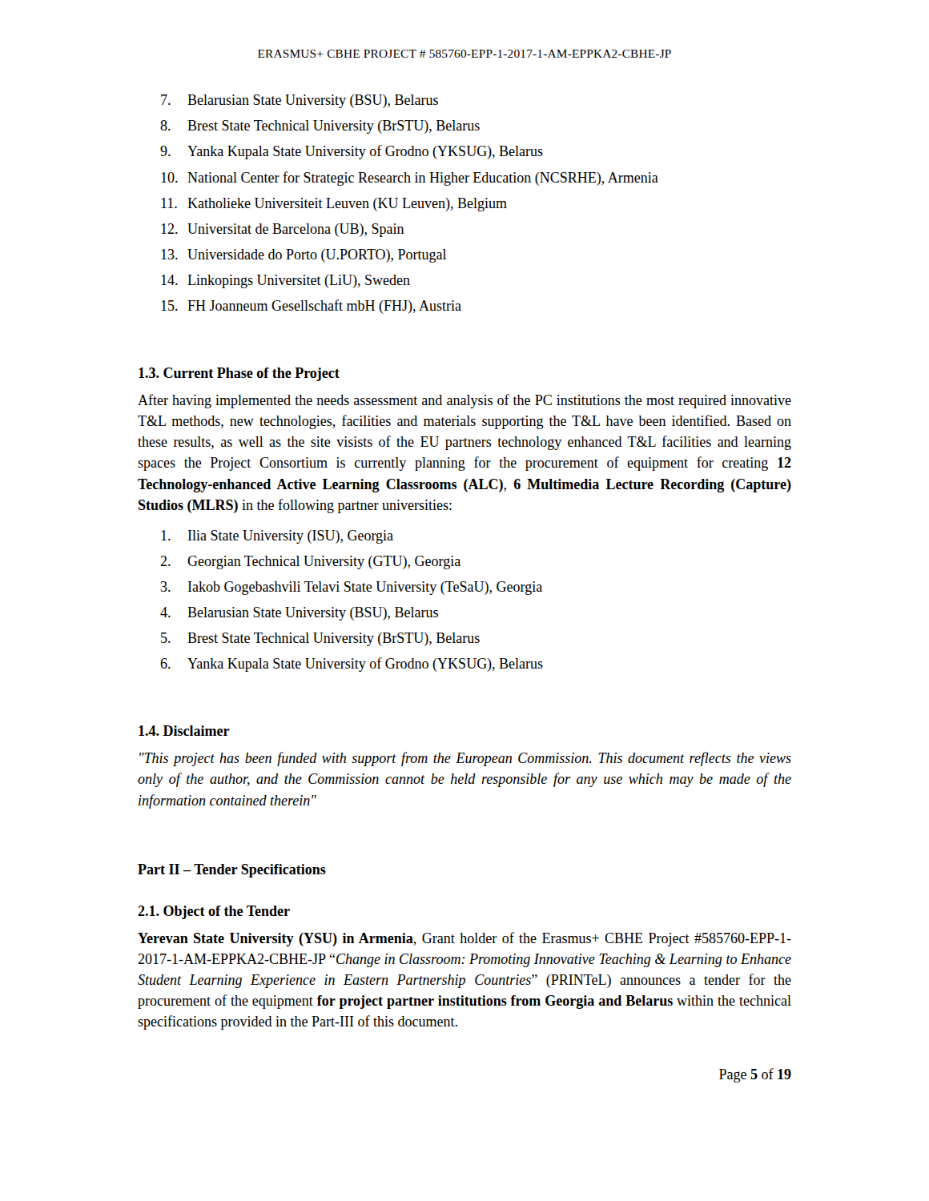ERASMUS+ CBHE PROJECT # 585760-EPP-1-2017-1-AM-EPPKA2-CBHE-JP
7. Belarusian State University (BSU), Belarus
8. Brest State Technical University (BrSTU), Belarus
9. Yanka Kupala State University of Grodno (YKSUG), Belarus
10. National Center for Strategic Research in Higher Education (NCSRHE), Armenia
11. Katholieke Universiteit Leuven (KU Leuven), Belgium
12. Universitat de Barcelona (UB), Spain
13. Universidade do Porto (U.PORTO), Portugal
14. Linkopings Universitet (LiU), Sweden
15. FH Joanneum Gesellschaft mbH (FHJ), Austria
1.3. Current Phase of the Project
After having implemented the needs assessment and analysis of the PC institutions the most required innovative T&L methods, new technologies, facilities and materials supporting the T&L have been identified. Based on these results, as well as the site visists of the EU partners technology enhanced T&L facilities and learning spaces the Project Consortium is currently planning for the procurement of equipment for creating 12 Technology-enhanced Active Learning Classrooms (ALC), 6 Multimedia Lecture Recording (Capture) Studios (MLRS) in the following partner universities:
1. Ilia State University (ISU), Georgia
2. Georgian Technical University (GTU), Georgia
3. Iakob Gogebashvili Telavi State University (TeSaU), Georgia
4. Belarusian State University (BSU), Belarus
5. Brest State Technical University (BrSTU), Belarus
6. Yanka Kupala State University of Grodno (YKSUG), Belarus
1.4. Disclaimer
"This project has been funded with support from the European Commission. This document reflects the views only of the author, and the Commission cannot be held responsible for any use which may be made of the information contained therein"
Part II – Tender Specifications
2.1. Object of the Tender
Yerevan State University (YSU) in Armenia, Grant holder of the Erasmus+ CBHE Project #585760-EPP-1-2017-1-AM-EPPKA2-CBHE-JP “Change in Classroom: Promoting Innovative Teaching & Learning to Enhance Student Learning Experience in Eastern Partnership Countries” (PRINTeL) announces a tender for the procurement of the equipment for project partner institutions from Georgia and Belarus within the technical specifications provided in the Part-III of this document.
Page 5 of 19